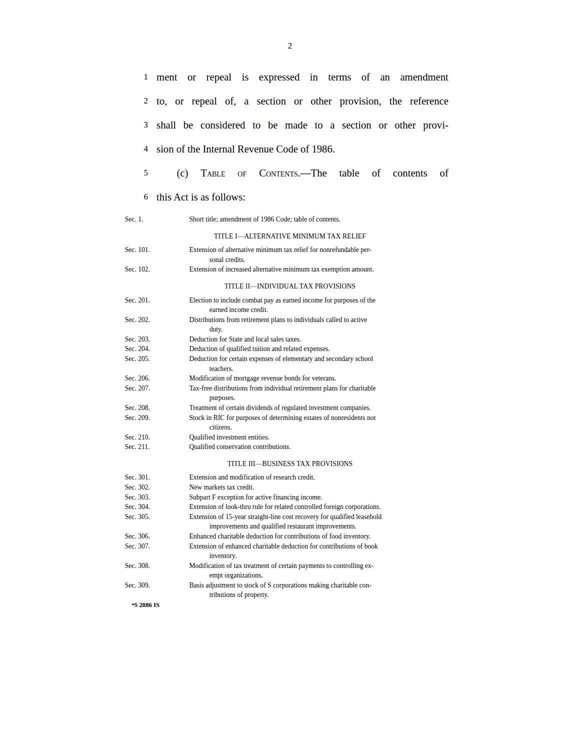2
ment or repeal is expressed in terms of an amendment
to, or repeal of, a section or other provision, the reference
shall be considered to be made to a section or other provi-
sion of the Internal Revenue Code of 1986.
(c) Table of Contents.—The table of contents of
this Act is as follows:
Sec. 1. Short title; amendment of 1986 Code; table of contents.
TITLE I—ALTERNATIVE MINIMUM TAX RELIEF
Sec. 101. Extension of alternative minimum tax relief for nonrefundable per-
sonal credits.
Sec. 102. Extension of increased alternative minimum tax exemption amount.
TITLE II—INDIVIDUAL TAX PROVISIONS
Sec. 201. Election to include combat pay as earned income for purposes of the
earned income credit.
Sec. 202. Distributions from retirement plans to individuals called to active
duty.
Sec. 203. Deduction for State and local sales taxes.
Sec. 204. Deduction of qualified tuition and related expenses.
Sec. 205. Deduction for certain expenses of elementary and secondary school
teachers.
Sec. 206. Modification of mortgage revenue bonds for veterans.
Sec. 207. Tax-free distributions from individual retirement plans for charitable
purposes.
Sec. 208. Treatment of certain dividends of regulated investment companies.
Sec. 209. Stock in RIC for purposes of determining estates of nonresidents not
citizens.
Sec. 210. Qualified investment entities.
Sec. 211. Qualified conservation contributions.
TITLE III—BUSINESS TAX PROVISIONS
Sec. 301. Extension and modification of research credit.
Sec. 302. New markets tax credit.
Sec. 303. Subpart F exception for active financing income.
Sec. 304. Extension of look-thru rule for related controlled foreign corporations.
Sec. 305. Extension of 15-year straight-line cost recovery for qualified leasehold
improvements and qualified restaurant improvements.
Sec. 306. Enhanced charitable deduction for contributions of food inventory.
Sec. 307. Extension of enhanced charitable deduction for contributions of book
inventory.
Sec. 308. Modification of tax treatment of certain payments to controlling ex-
empt organizations.
Sec. 309. Basis adjustment to stock of S corporations making charitable con-
tributions of property.
•S 2886 IS